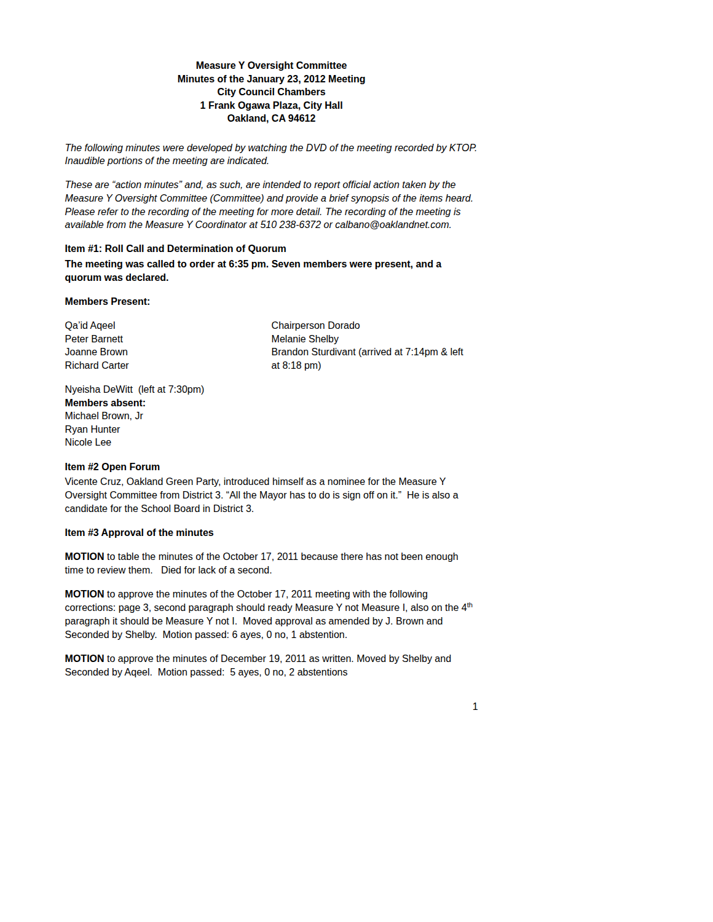Measure Y Oversight Committee
Minutes of the January 23, 2012 Meeting
City Council Chambers
1 Frank Ogawa Plaza, City Hall
Oakland, CA 94612
The following minutes were developed by watching the DVD of the meeting recorded by KTOP. Inaudible portions of the meeting are indicated.
These are “action minutes” and, as such, are intended to report official action taken by the Measure Y Oversight Committee (Committee) and provide a brief synopsis of the items heard. Please refer to the recording of the meeting for more detail. The recording of the meeting is available from the Measure Y Coordinator at 510 238-6372 or calbano@oaklandnet.com.
Item #1: Roll Call and Determination of Quorum
The meeting was called to order at 6:35 pm. Seven members were present, and a quorum was declared.
Members Present:
| Qa’id Aqeel | Chairperson Dorado |
| Peter Barnett | Melanie Shelby |
| Joanne Brown | Brandon Sturdivant (arrived at 7:14pm & left |
| Richard Carter | at 8:18 pm) |
Nyeisha DeWitt (left at 7:30pm)
Members absent:
Michael Brown, Jr
Ryan Hunter
Nicole Lee
Item #2 Open Forum
Vicente Cruz, Oakland Green Party, introduced himself as a nominee for the Measure Y Oversight Committee from District 3. “All the Mayor has to do is sign off on it.” He is also a candidate for the School Board in District 3.
Item #3 Approval of the minutes
MOTION to table the minutes of the October 17, 2011 because there has not been enough time to review them. Died for lack of a second.
MOTION to approve the minutes of the October 17, 2011 meeting with the following corrections: page 3, second paragraph should ready Measure Y not Measure I, also on the 4th paragraph it should be Measure Y not I. Moved approval as amended by J. Brown and Seconded by Shelby. Motion passed: 6 ayes, 0 no, 1 abstention.
MOTION to approve the minutes of December 19, 2011 as written. Moved by Shelby and Seconded by Aqeel. Motion passed: 5 ayes, 0 no, 2 abstentions
1